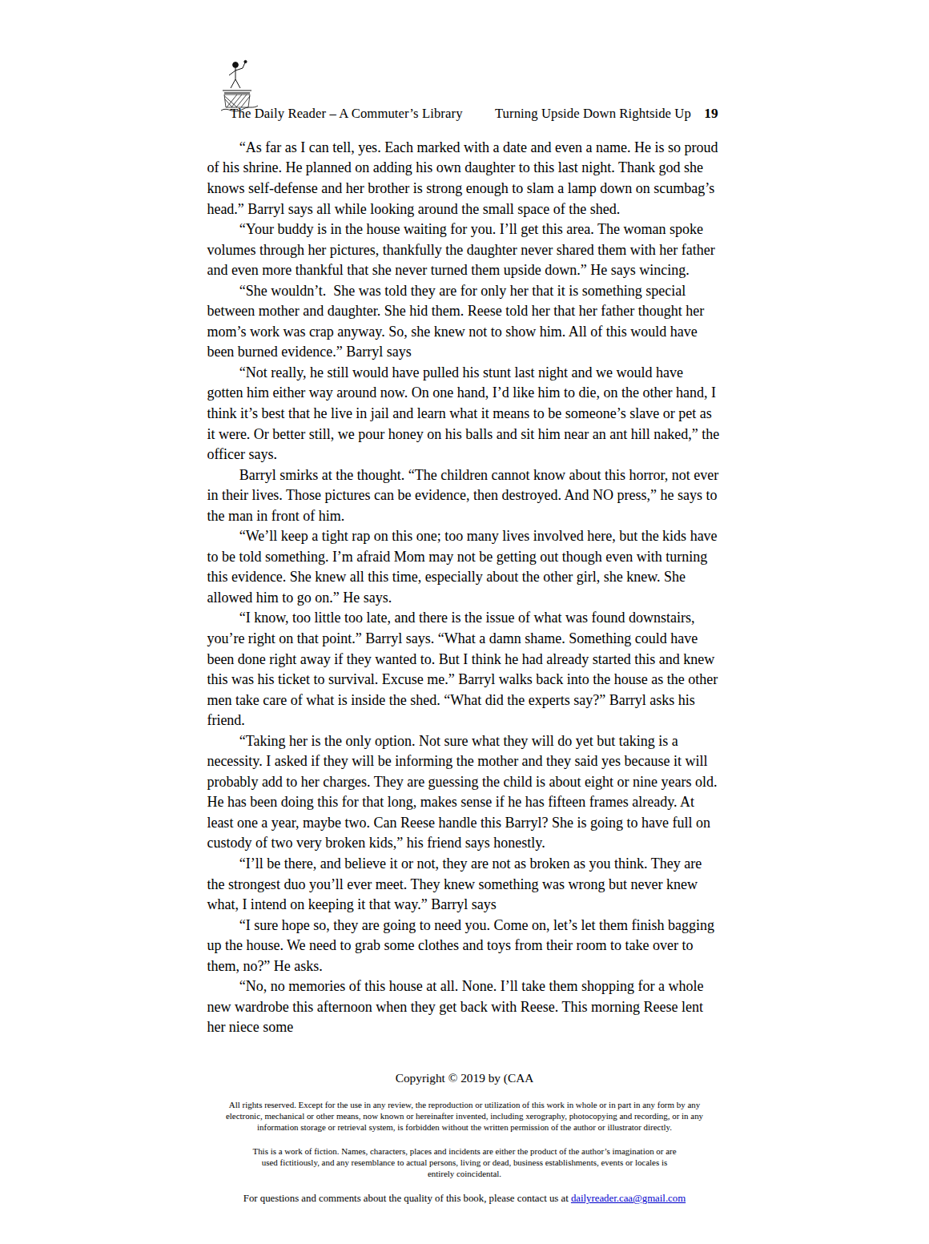The Daily Reader – A Commuter’s Library Turning Upside Down Rightside Up 19
“As far as I can tell, yes. Each marked with a date and even a name. He is so proud of his shrine. He planned on adding his own daughter to this last night. Thank god she knows self-defense and her brother is strong enough to slam a lamp down on scumbag’s head.” Barryl says all while looking around the small space of the shed.
“Your buddy is in the house waiting for you. I’ll get this area. The woman spoke volumes through her pictures, thankfully the daughter never shared them with her father and even more thankful that she never turned them upside down.” He says wincing.
“She wouldn’t. She was told they are for only her that it is something special between mother and daughter. She hid them. Reese told her that her father thought her mom’s work was crap anyway. So, she knew not to show him. All of this would have been burned evidence.” Barryl says
“Not really, he still would have pulled his stunt last night and we would have gotten him either way around now. On one hand, I’d like him to die, on the other hand, I think it’s best that he live in jail and learn what it means to be someone’s slave or pet as it were. Or better still, we pour honey on his balls and sit him near an ant hill naked,” the officer says.
Barryl smirks at the thought. “The children cannot know about this horror, not ever in their lives. Those pictures can be evidence, then destroyed. And NO press,” he says to the man in front of him.
“We’ll keep a tight rap on this one; too many lives involved here, but the kids have to be told something. I’m afraid Mom may not be getting out though even with turning this evidence. She knew all this time, especially about the other girl, she knew. She allowed him to go on.” He says.
“I know, too little too late, and there is the issue of what was found downstairs, you’re right on that point.” Barryl says. “What a damn shame. Something could have been done right away if they wanted to. But I think he had already started this and knew this was his ticket to survival. Excuse me.” Barryl walks back into the house as the other men take care of what is inside the shed. “What did the experts say?” Barryl asks his friend.
“Taking her is the only option. Not sure what they will do yet but taking is a necessity. I asked if they will be informing the mother and they said yes because it will probably add to her charges. They are guessing the child is about eight or nine years old. He has been doing this for that long, makes sense if he has fifteen frames already. At least one a year, maybe two. Can Reese handle this Barryl? She is going to have full on custody of two very broken kids,” his friend says honestly.
“I’ll be there, and believe it or not, they are not as broken as you think. They are the strongest duo you’ll ever meet. They knew something was wrong but never knew what, I intend on keeping it that way.” Barryl says
“I sure hope so, they are going to need you. Come on, let’s let them finish bagging up the house. We need to grab some clothes and toys from their room to take over to them, no?” He asks.
“No, no memories of this house at all. None. I’ll take them shopping for a whole new wardrobe this afternoon when they get back with Reese. This morning Reese lent her niece some
Copyright © 2019 by (CAA
All rights reserved. Except for the use in any review, the reproduction or utilization of this work in whole or in part in any form by any electronic, mechanical or other means, now known or hereinafter invented, including xerography, photocopying and recording, or in any information storage or retrieval system, is forbidden without the written permission of the author or illustrator directly.
This is a work of fiction. Names, characters, places and incidents are either the product of the author’s imagination or are used fictitiously, and any resemblance to actual persons, living or dead, business establishments, events or locales is entirely coincidental.
For questions and comments about the quality of this book, please contact us at dailyreader.caa@gmail.com